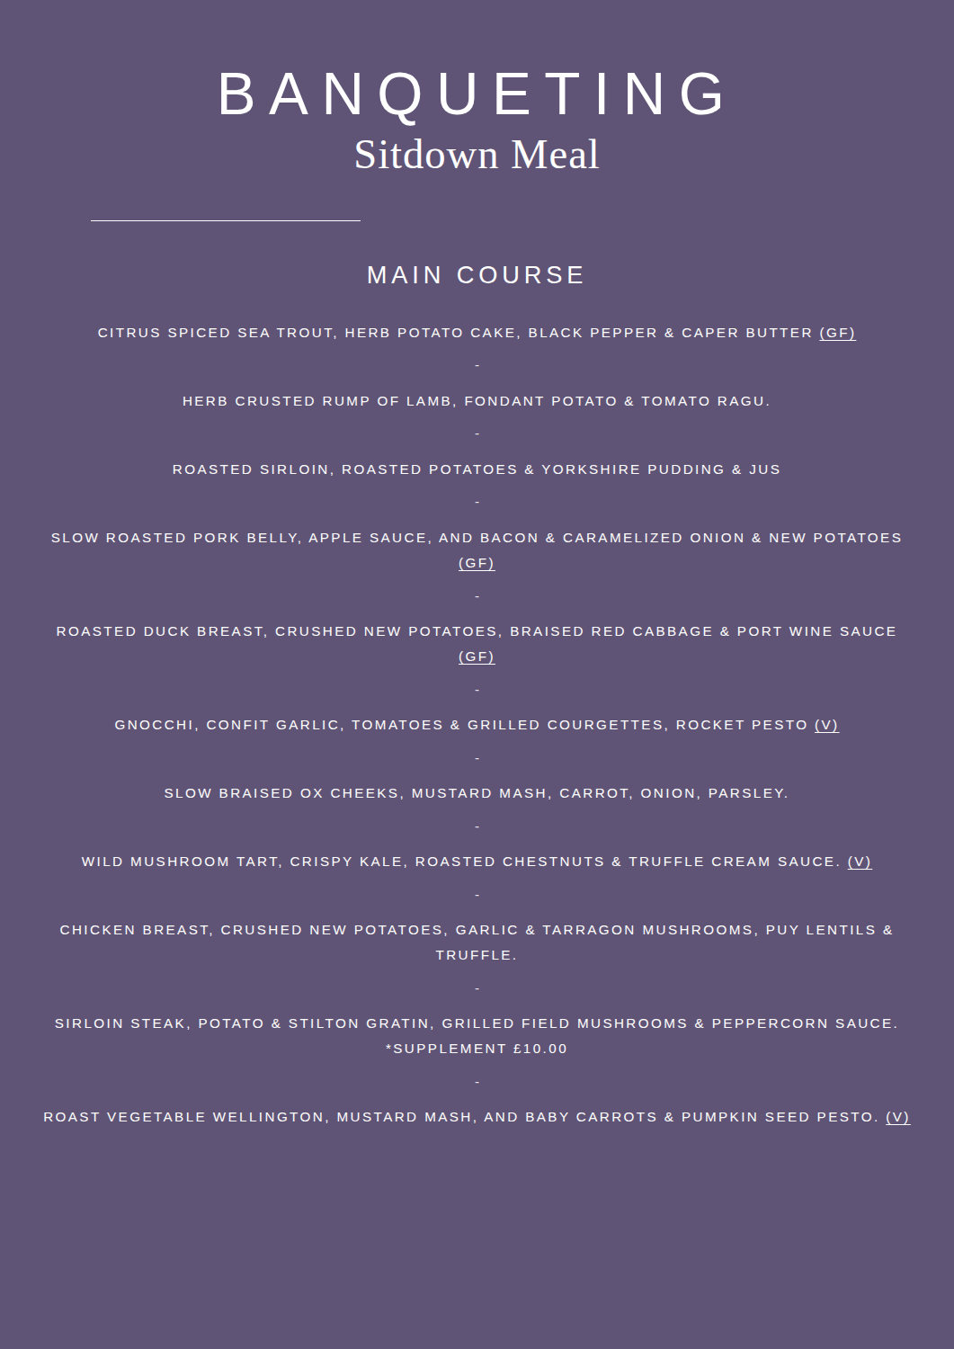Banqueting
Sitdown Meal
Main Course
Citrus spiced sea trout, herb potato cake, black pepper & caper butter (GF)
Herb crusted rump of lamb, fondant potato & tomato ragu.
Roasted sirloin, roasted potatoes & Yorkshire pudding & jus
Slow roasted pork belly, apple sauce, and bacon & caramelized onion & new potatoes (GF)
Roasted duck breast, crushed new potatoes, braised red cabbage & port wine sauce (GF)
Gnocchi, confit garlic, tomatoes & grilled courgettes, rocket pesto (V)
Slow braised ox cheeks, mustard mash, carrot, onion, parsley.
Wild mushroom tart, crispy kale, roasted chestnuts & truffle cream sauce. (V)
Chicken breast, crushed new potatoes, garlic & tarragon mushrooms, puy lentils & truffle.
Sirloin steak, potato & stilton gratin, grilled field mushrooms & peppercorn sauce. *Supplement £10.00
Roast vegetable wellington, mustard mash, and baby carrots & pumpkin seed pesto. (V)